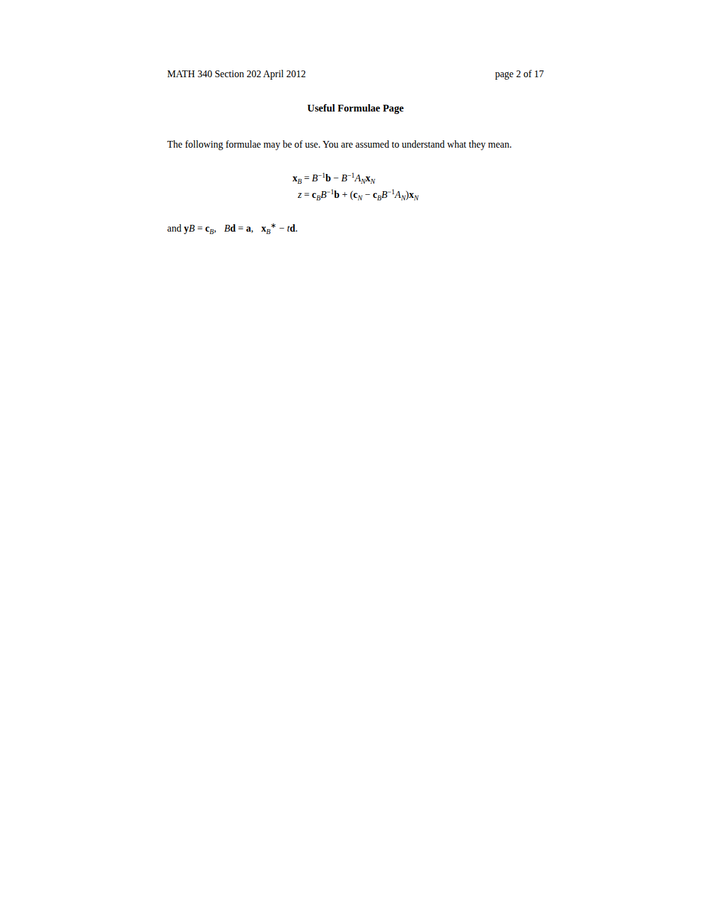MATH 340 Section 202 April 2012 page 2 of 17
Useful Formulae Page
The following formulae may be of use. You are assumed to understand what they mean.
| x B | = | B −1 b − B −1 A N x N |
| z | = | c B B −1 b + ( c N − c B B −1 A N ) x N |
and yB = cB, Bd = a, xB∗ − td.